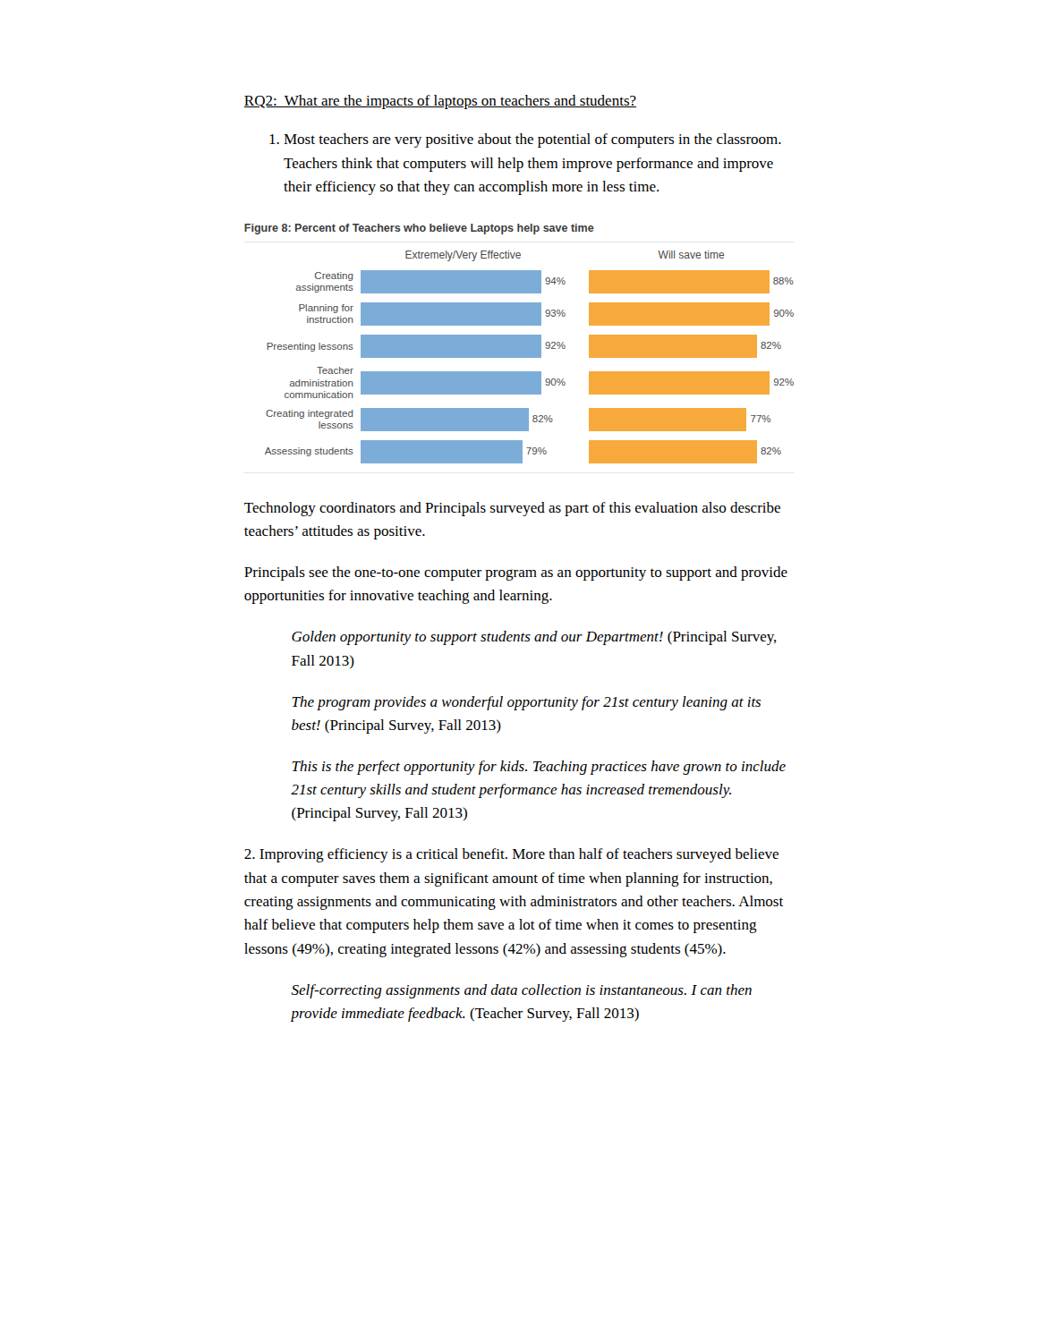RQ2: What are the impacts of laptops on teachers and students?
Most teachers are very positive about the potential of computers in the classroom. Teachers think that computers will help them improve performance and improve their efficiency so that they can accomplish more in less time.
Figure 8: Percent of Teachers who believe Laptops help save time
Extremely/Very Effective
Will save time
Creating
assignments
94%
88%
Planning for
instruction
93%
90%
Presenting lessons
92%
82%
Teacher
administration
communication
90%
92%
Creating integrated
lessons
82%
77%
Assessing students
79%
82%
Technology coordinators and Principals surveyed as part of this evaluation also describe teachers’ attitudes as positive.
Principals see the one-to-one computer program as an opportunity to support and provide opportunities for innovative teaching and learning.
Golden opportunity to support students and our Department! (Principal Survey, Fall 2013)
The program provides a wonderful opportunity for 21st century leaning at its best! (Principal Survey, Fall 2013)
This is the perfect opportunity for kids. Teaching practices have grown to include 21st century skills and student performance has increased tremendously. (Principal Survey, Fall 2013)
2. Improving efficiency is a critical benefit. More than half of teachers surveyed believe that a computer saves them a significant amount of time when planning for instruction, creating assignments and communicating with administrators and other teachers. Almost half believe that computers help them save a lot of time when it comes to presenting lessons (49%), creating integrated lessons (42%) and assessing students (45%).
Self-correcting assignments and data collection is instantaneous. I can then provide immediate feedback. (Teacher Survey, Fall 2013)